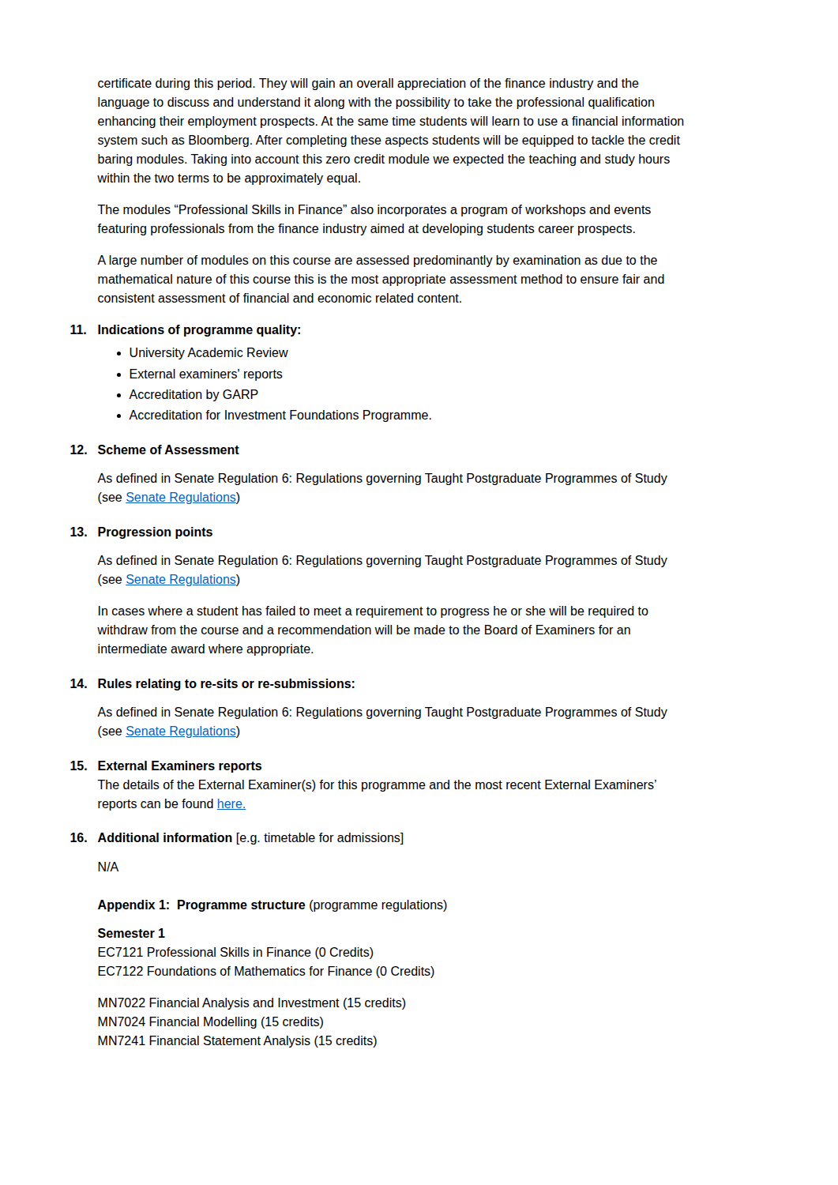certificate during this period. They will gain an overall appreciation of the finance industry and the language to discuss and understand it along with the possibility to take the professional qualification enhancing their employment prospects. At the same time students will learn to use a financial information system such as Bloomberg. After completing these aspects students will be equipped to tackle the credit baring modules. Taking into account this zero credit module we expected the teaching and study hours within the two terms to be approximately equal.
The modules “Professional Skills in Finance” also incorporates a program of workshops and events featuring professionals from the finance industry aimed at developing students career prospects.
A large number of modules on this course are assessed predominantly by examination as due to the mathematical nature of this course this is the most appropriate assessment method to ensure fair and consistent assessment of financial and economic related content.
Indications of programme quality:
University Academic Review
External examiners' reports
Accreditation by GARP
Accreditation for Investment Foundations Programme.
Scheme of Assessment
As defined in Senate Regulation 6: Regulations governing Taught Postgraduate Programmes of Study (see Senate Regulations)
Progression points
As defined in Senate Regulation 6: Regulations governing Taught Postgraduate Programmes of Study (see Senate Regulations)
In cases where a student has failed to meet a requirement to progress he or she will be required to withdraw from the course and a recommendation will be made to the Board of Examiners for an intermediate award where appropriate.
Rules relating to re-sits or re-submissions:
As defined in Senate Regulation 6: Regulations governing Taught Postgraduate Programmes of Study (see Senate Regulations)
External Examiners reports
The details of the External Examiner(s) for this programme and the most recent External Examiners’ reports can be found here.
Additional information [e.g. timetable for admissions]
N/A
Appendix 1: Programme structure (programme regulations)
Semester 1
EC7121 Professional Skills in Finance (0 Credits)
EC7122 Foundations of Mathematics for Finance (0 Credits)
MN7022 Financial Analysis and Investment (15 credits)
MN7024 Financial Modelling (15 credits)
MN7241 Financial Statement Analysis (15 credits)